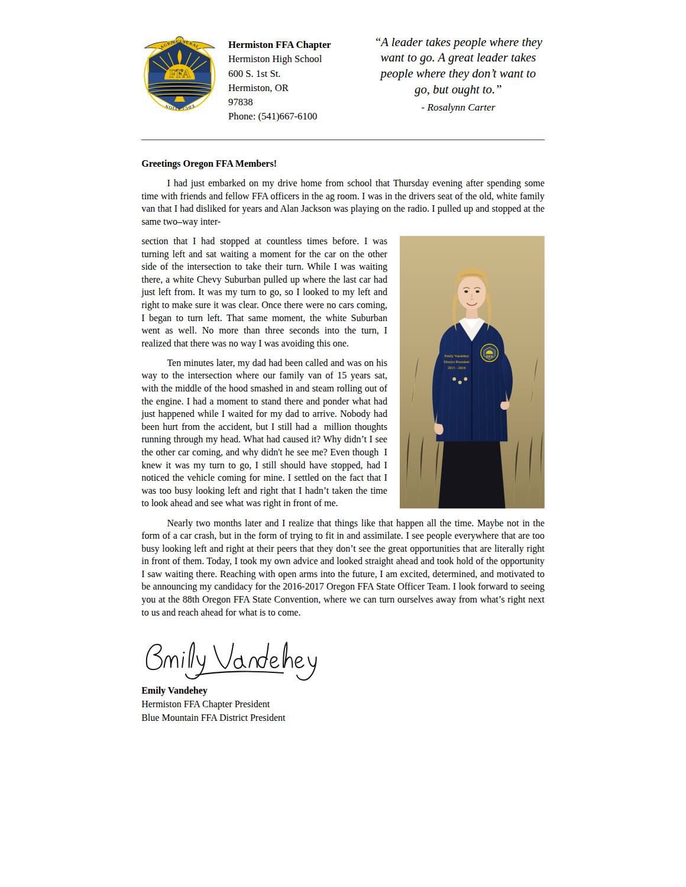AGRICULTURAL EDUCATION FFA
Hermiston FFA Chapter
Hermiston High School
600 S. 1st St.
Hermiston, OR
97838
Phone: (541)667-6100
“A leader takes people where they want to go. A great leader takes people where they don’t want to go, but ought to.”
- Rosalynn Carter
Greetings Oregon FFA Members!
I had just embarked on my drive home from school that Thursday evening after spending some time with friends and fellow FFA officers in the ag room. I was in the drivers seat of the old, white family van that I had disliked for years and Alan Jackson was playing on the radio. I pulled up and stopped at the same two–way inter-
Emily Vandehey District President 2015 - 2016 FFA
section that I had stopped at countless times before. I was turning left and sat waiting a moment for the car on the other side of the intersection to take their turn. While I was waiting there, a white Chevy Suburban pulled up where the last car had just left from. It was my turn to go, so I looked to my left and right to make sure it was clear. Once there were no cars coming, I began to turn left. That same moment, the white Suburban went as well. No more than three seconds into the turn, I realized that there was no way I was avoiding this one.
Ten minutes later, my dad had been called and was on his way to the intersection where our family van of 15 years sat, with the middle of the hood smashed in and steam rolling out of the engine. I had a moment to stand there and ponder what had just happened while I waited for my dad to arrive. Nobody had been hurt from the accident, but I still had a million thoughts running through my head. What had caused it? Why didn’t I see the other car coming, and why didn't he see me? Even though I knew it was my turn to go, I still should have stopped, had I noticed the vehicle coming for mine. I settled on the fact that I was too busy looking left and right that I hadn’t taken the time to look ahead and see what was right in front of me.
Nearly two months later and I realize that things like that happen all the time. Maybe not in the form of a car crash, but in the form of trying to fit in and assimilate. I see people everywhere that are too busy looking left and right at their peers that they don’t see the great opportunities that are literally right in front of them. Today, I took my own advice and looked straight ahead and took hold of the opportunity I saw waiting there. Reaching with open arms into the future, I am excited, determined, and motivated to be announcing my candidacy for the 2016-2017 Oregon FFA State Officer Team. I look forward to seeing you at the 88th Oregon FFA State Convention, where we can turn ourselves away from what’s right next to us and reach ahead for what is to come.
Emily Vandehey
Hermiston FFA Chapter President
Blue Mountain FFA District President